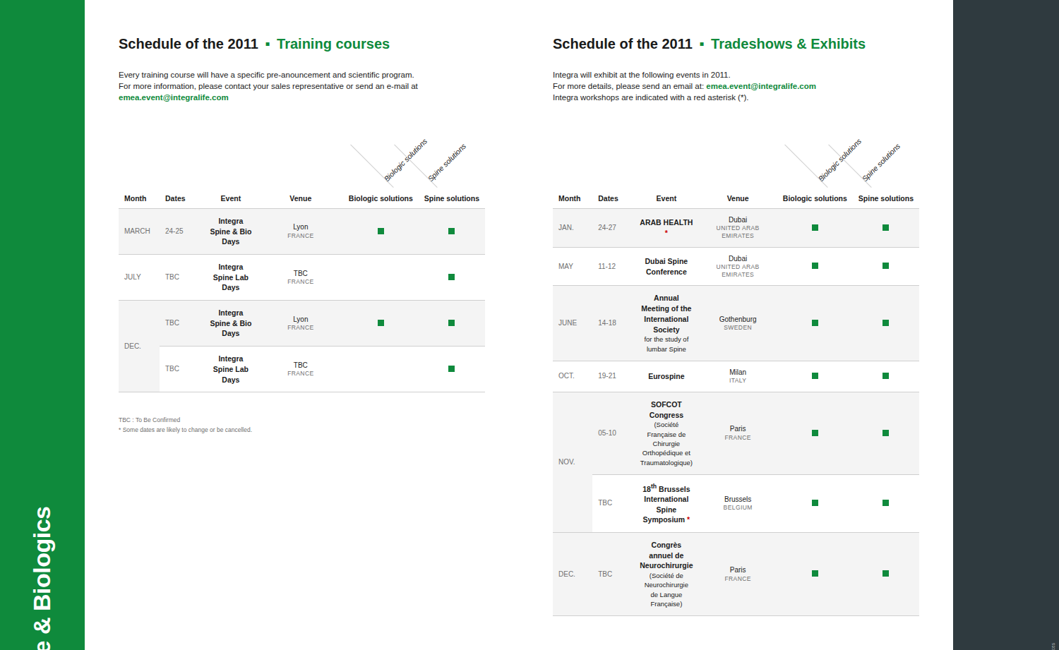Spine & Biologics
Schedule of the 2011 ▪ Training courses
Every training course will have a specific pre-anouncement and scientific program.
For more information, please contact your sales representative or send an e-mail at emea.event@integralife.com
Biologic solutions
Spine solutions
| Month | Dates | Event | Venue | Biologic solutions | Spine solutions |
| --- | --- | --- | --- | --- | --- |
| MARCH | 24-25 | Integra Spine & Bio Days | Lyon France | | |
| JULY | TBC | Integra Spine Lab Days | TBC France | | |
| DEC. | TBC | Integra Spine & Bio Days | Lyon France | | |
| TBC | Integra Spine Lab Days | TBC France | | |
TBC : To Be Confirmed
* Some dates are likely to change or be cancelled.
Schedule of the 2011 ▪ Tradeshows & Exhibits
Integra will exhibit at the following events in 2011.
For more details, please send an email at: emea.event@integralife.com
Integra workshops are indicated with a red asterisk (*).
Biologic solutions
Spine solutions
| Month | Dates | Event | Venue | Biologic solutions | Spine solutions |
| --- | --- | --- | --- | --- | --- |
| JAN. | 24-27 | ARAB HEALTH * | Dubai United Arab Emirates | | |
| MAY | 11-12 | Dubai Spine Conference | Dubai United Arab Emirates | | |
| JUNE | 14-18 | Annual Meeting of the International Society for the study of lumbar Spine | Gothenburg Sweden | | |
| OCT. | 19-21 | Eurospine | Milan Italy | | |
| NOV. | 05-10 | SOFCOT Congress (Société Française de Chirurgie Orthopédique et Traumatologique) | Paris France | | |
| TBC | 18 th Brussels International Spine Symposium * | Brussels Belgium | | |
| DEC. | TBC | Congrès annuel de Neurochirurgie (Société de Neurochirurgie de Langue Française) | Paris France | | |
© 2011 Integra LifeSciences